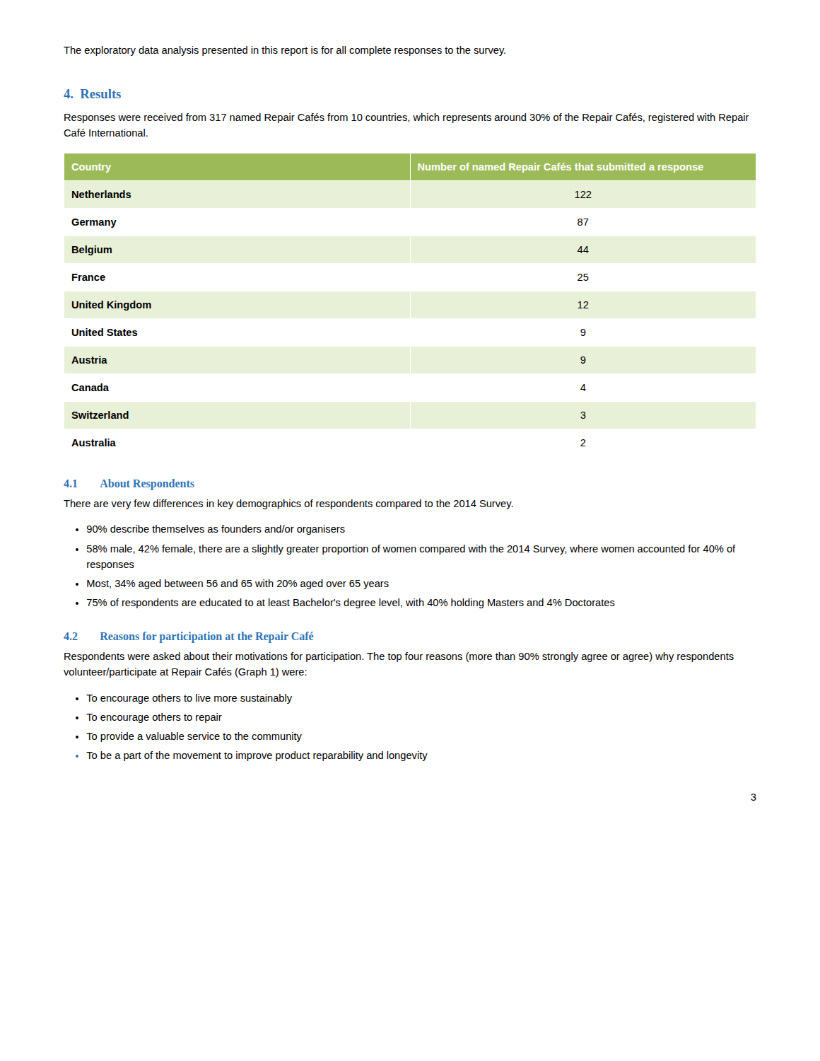The exploratory data analysis presented in this report is for all complete responses to the survey.
4. Results
Responses were received from 317 named Repair Cafés from 10 countries, which represents around 30% of the Repair Cafés, registered with Repair Café International.
| Country | Number of named Repair Cafés that submitted a response |
| --- | --- |
| Netherlands | 122 |
| Germany | 87 |
| Belgium | 44 |
| France | 25 |
| United Kingdom | 12 |
| United States | 9 |
| Austria | 9 |
| Canada | 4 |
| Switzerland | 3 |
| Australia | 2 |
4.1 About Respondents
There are very few differences in key demographics of respondents compared to the 2014 Survey.
90% describe themselves as founders and/or organisers
58% male, 42% female, there are a slightly greater proportion of women compared with the 2014 Survey, where women accounted for 40% of responses
Most, 34% aged between 56 and 65 with 20% aged over 65 years
75% of respondents are educated to at least Bachelor's degree level, with 40% holding Masters and 4% Doctorates
4.2 Reasons for participation at the Repair Café
Respondents were asked about their motivations for participation. The top four reasons (more than 90% strongly agree or agree) why respondents volunteer/participate at Repair Cafés (Graph 1) were:
To encourage others to live more sustainably
To encourage others to repair
To provide a valuable service to the community
To be a part of the movement to improve product reparability and longevity
3